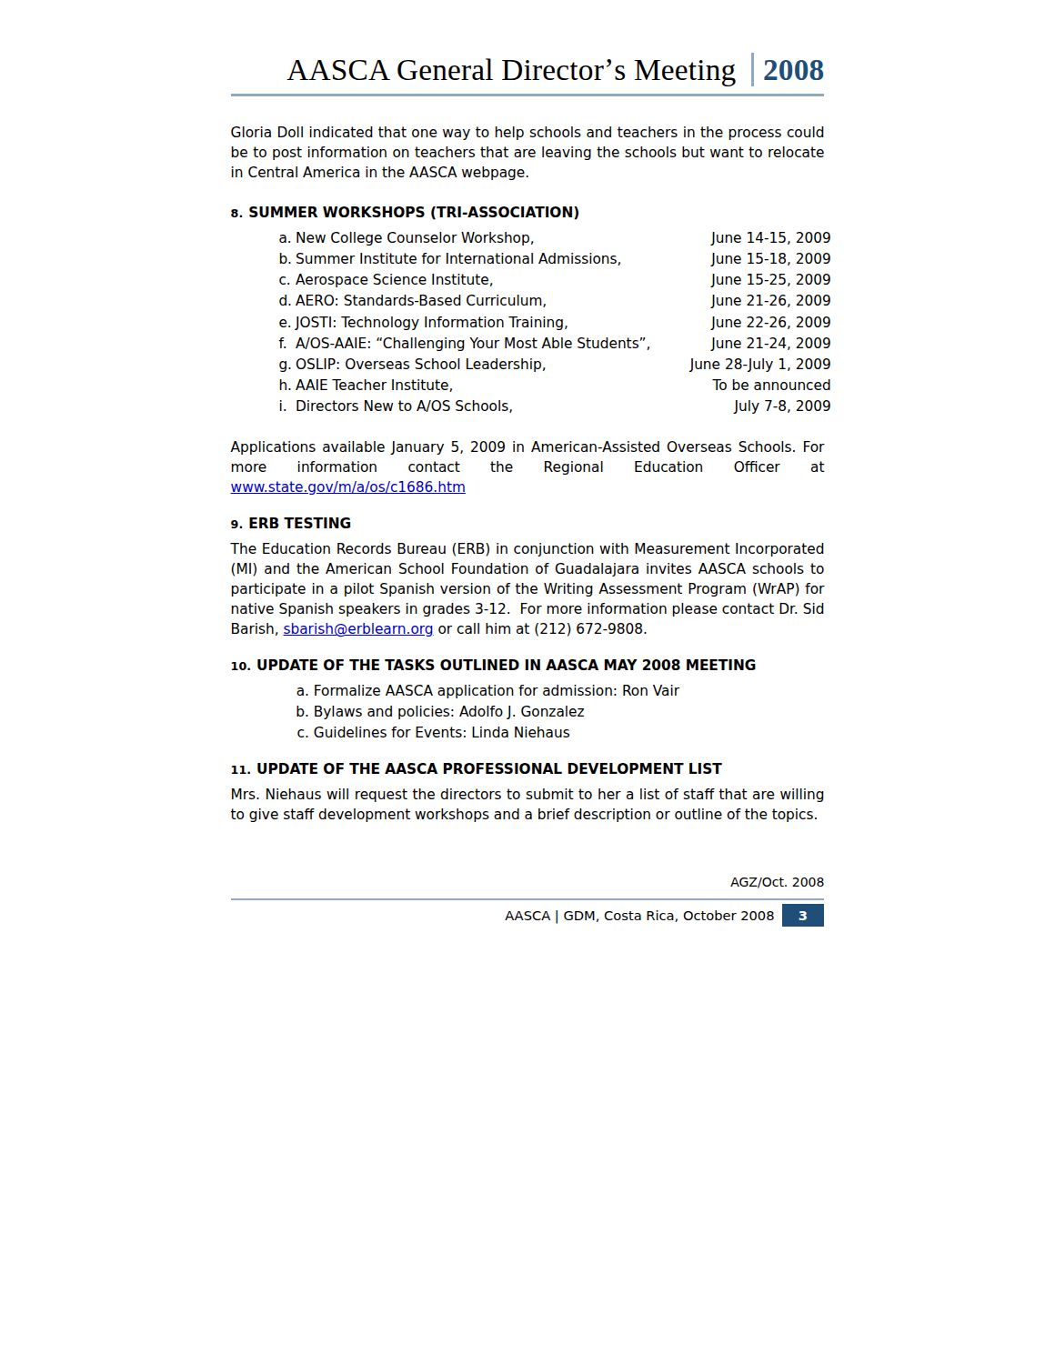AASCA General Directorʼs Meeting 2008
Gloria Doll indicated that one way to help schools and teachers in the process could be to post information on teachers that are leaving the schools but want to relocate in Central America in the AASCA webpage.
8. SUMMER WORKSHOPS (Tri-Association)
| a. | New College Counselor Workshop, | June 14-15, 2009 |
| b. | Summer Institute for International Admissions, | June 15-18, 2009 |
| c. | Aerospace Science Institute, | June 15-25, 2009 |
| d. | AERO: Standards-Based Curriculum, | June 21-26, 2009 |
| e. | JOSTI: Technology Information Training, | June 22-26, 2009 |
| f. | A/OS-AAIE: “Challenging Your Most Able Students”, | June 21-24, 2009 |
| g. | OSLIP: Overseas School Leadership, | June 28-July 1, 2009 |
| h. | AAIE Teacher Institute, | To be announced |
| i. | Directors New to A/OS Schools, | July 7-8, 2009 |
Applications available January 5, 2009 in American-Assisted Overseas Schools. For more information contact the Regional Education Officer at www.state.gov/m/a/os/c1686.htm
9. ERB TESTING
The Education Records Bureau (ERB) in conjunction with Measurement Incorporated (MI) and the American School Foundation of Guadalajara invites AASCA schools to participate in a pilot Spanish version of the Writing Assessment Program (WrAP) for native Spanish speakers in grades 3-12. For more information please contact Dr. Sid Barish, sbarish@erblearn.org or call him at (212) 672-9808.
10. UPDATE OF THE TASKS OUTLINED IN AASCA MAY 2008 MEETING
Formalize AASCA application for admission: Ron Vair
Bylaws and policies: Adolfo J. Gonzalez
Guidelines for Events: Linda Niehaus
11. UPDATE OF THE AASCA PROFESSIONAL DEVELOPMENT LIST
Mrs. Niehaus will request the directors to submit to her a list of staff that are willing to give staff development workshops and a brief description or outline of the topics.
AGZ/Oct. 2008
AASCA | GDM, Costa Rica, October 2008
3